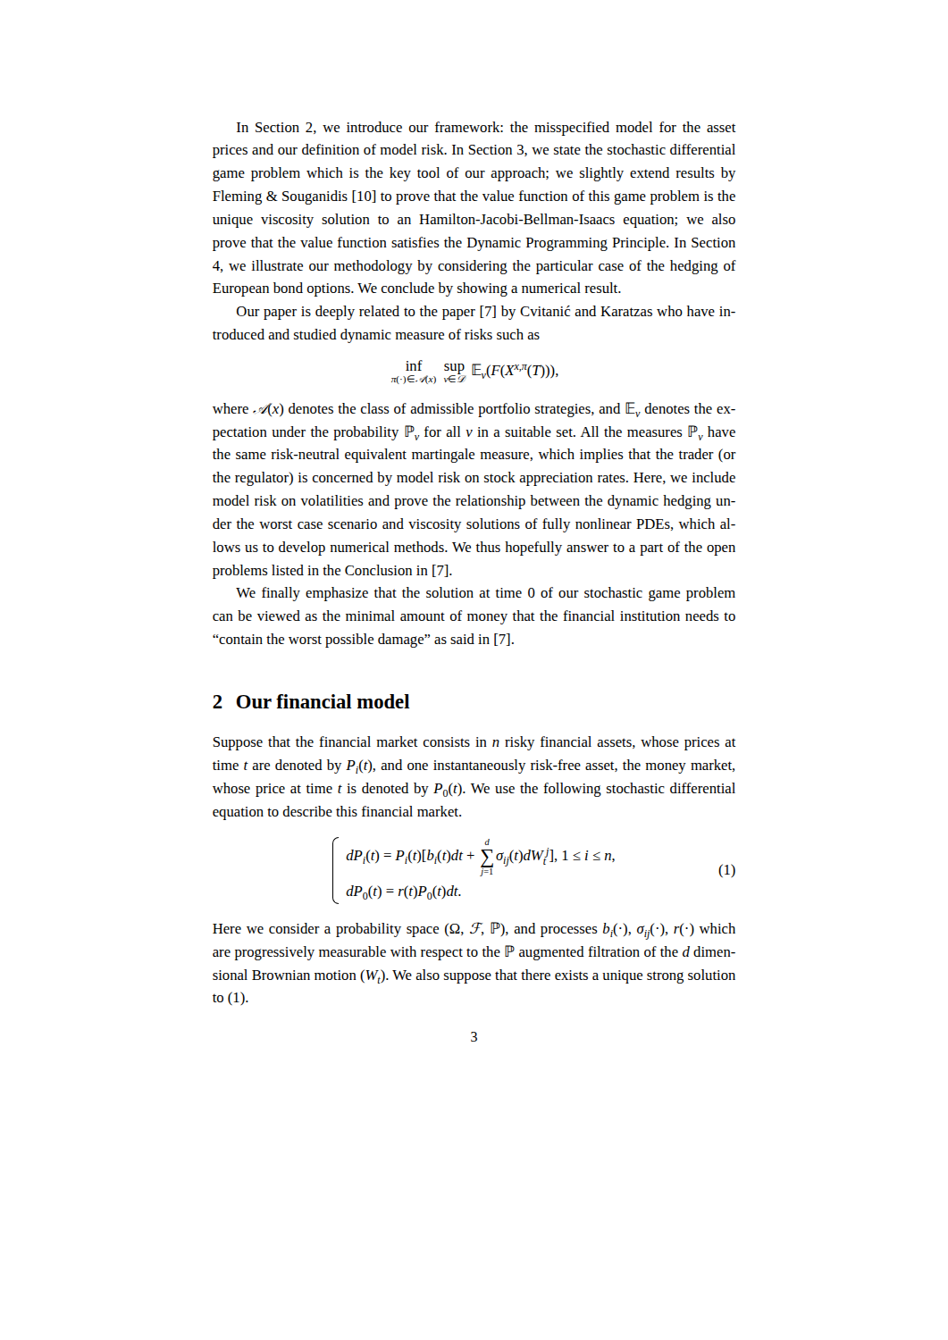In Section 2, we introduce our framework: the misspecified model for the asset prices and our definition of model risk. In Section 3, we state the stochastic differential game problem which is the key tool of our approach; we slightly extend results by Fleming & Souganidis [10] to prove that the value function of this game problem is the unique viscosity solution to an Hamilton-Jacobi-Bellman-Isaacs equation; we also prove that the value function satisfies the Dynamic Programming Principle. In Section 4, we illustrate our methodology by considering the particular case of the hedging of European bond options. We conclude by showing a numerical result.
Our paper is deeply related to the paper [7] by Cvitanić and Karatzas who have introduced and studied dynamic measure of risks such as
inf π(·)∈𝒜(x) sup ν∈𝒟 𝔼ν(F(Xx,π(T))),
where 𝒜(x) denotes the class of admissible portfolio strategies, and 𝔼ν denotes the expectation under the probability ℙν for all ν in a suitable set. All the measures ℙν have the same risk-neutral equivalent martingale measure, which implies that the trader (or the regulator) is concerned by model risk on stock appreciation rates. Here, we include model risk on volatilities and prove the relationship between the dynamic hedging under the worst case scenario and viscosity solutions of fully nonlinear PDEs, which allows us to develop numerical methods. We thus hopefully answer to a part of the open problems listed in the Conclusion in [7].
We finally emphasize that the solution at time 0 of our stochastic game problem can be viewed as the minimal amount of money that the financial institution needs to “contain the worst possible damage” as said in [7].
2 Our financial model
Suppose that the financial market consists in n risky financial assets, whose prices at time t are denoted by Pi(t), and one instantaneously risk-free asset, the money market, whose price at time t is denoted by P0(t). We use the following stochastic differential equation to describe this financial market.
dPi(t) = Pi(t)[bi(t)dt + d∑j=1 σij(t)dWtj], 1 ≤ i ≤ n, dP0(t) = r(t)P0(t)dt. (1)
Here we consider a probability space (Ω, ℱ, ℙ), and processes bi(·), σij(·), r(·) which are progressively measurable with respect to the ℙ augmented filtration of the d dimensional Brownian motion (Wt). We also suppose that there exists a unique strong solution to (1).
3